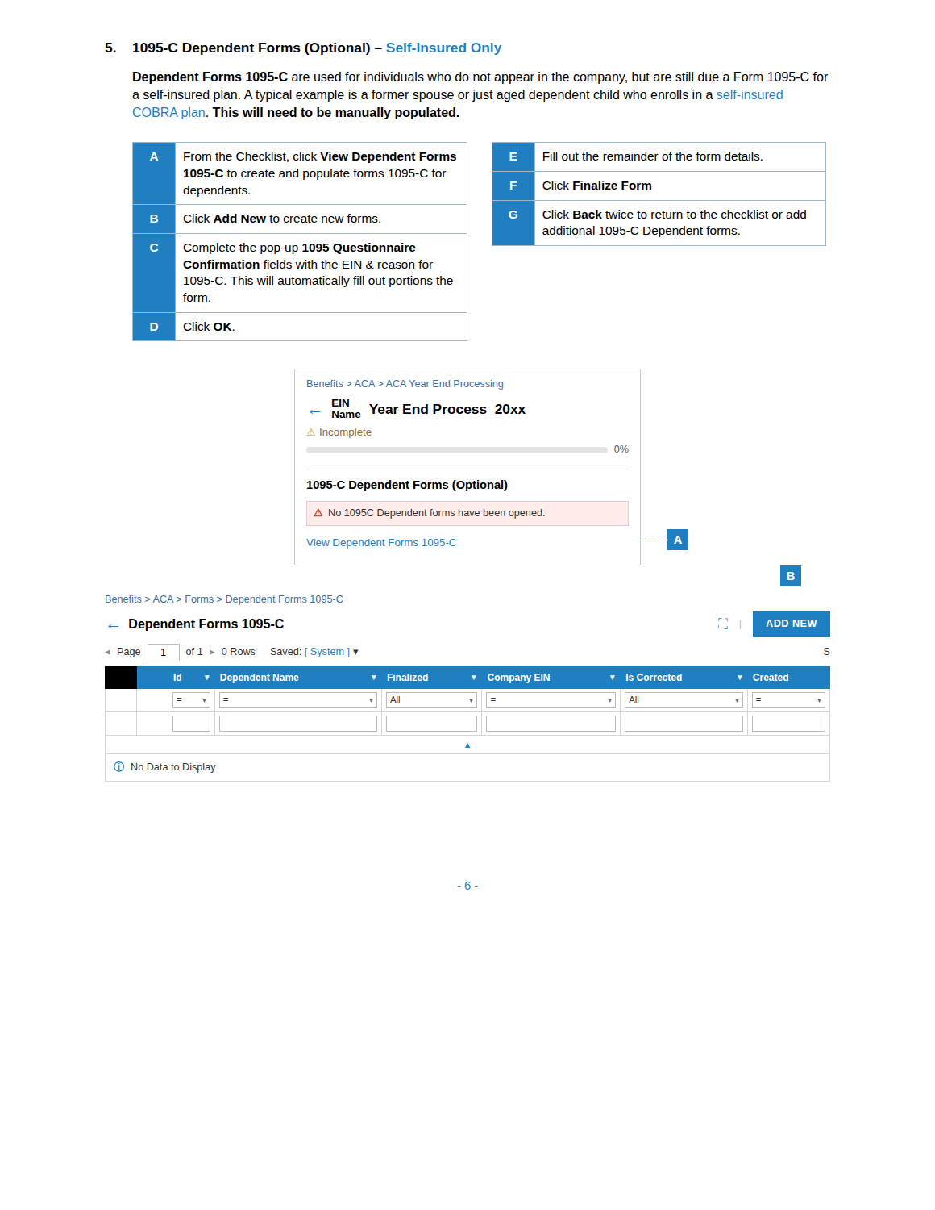5. 1095-C Dependent Forms (Optional) – Self-Insured Only
Dependent Forms 1095-C are used for individuals who do not appear in the company, but are still due a Form 1095-C for a self-insured plan. A typical example is a former spouse or just aged dependent child who enrolls in a self-insured COBRA plan. This will need to be manually populated.
| A | From the Checklist, click View Dependent Forms 1095-C to create and populate forms 1095-C for dependents. |
| B | Click Add New to create new forms. |
| C | Complete the pop-up 1095 Questionnaire Confirmation fields with the EIN & reason for 1095-C. This will automatically fill out portions the form. |
| D | Click OK . |
| E | Fill out the remainder of the form details. |
| F | Click Finalize Form |
| G | Click Back twice to return to the checklist or add additional 1095-C Dependent forms. |
Benefits > ACA > ACA Year End Processing
← EIN
Name Year End Process 20xx
⚠Incomplete
0%
1095-C Dependent Forms (Optional)
⚠ No 1095C Dependent forms have been opened.
View Dependent Forms 1095-C
A
B
Benefits > ACA > Forms > Dependent Forms 1095-C
← Dependent Forms 1095-C
⛶ | ADD NEW
◂ Page of 1 ▸ 0 Rows Saved: [ System ] ▾ S
| | | Id ▾ | Dependent Name ▾ | Finalized ▾ | Company EIN ▾ | Is Corrected ▾ | Created |
| --- | --- | --- | --- | --- | --- | --- | --- |
| | | = ▾ | = ▾ | All ▾ | = ▾ | All ▾ | = ▾ |
| ▲ |
ⓘ No Data to Display
- 6 -